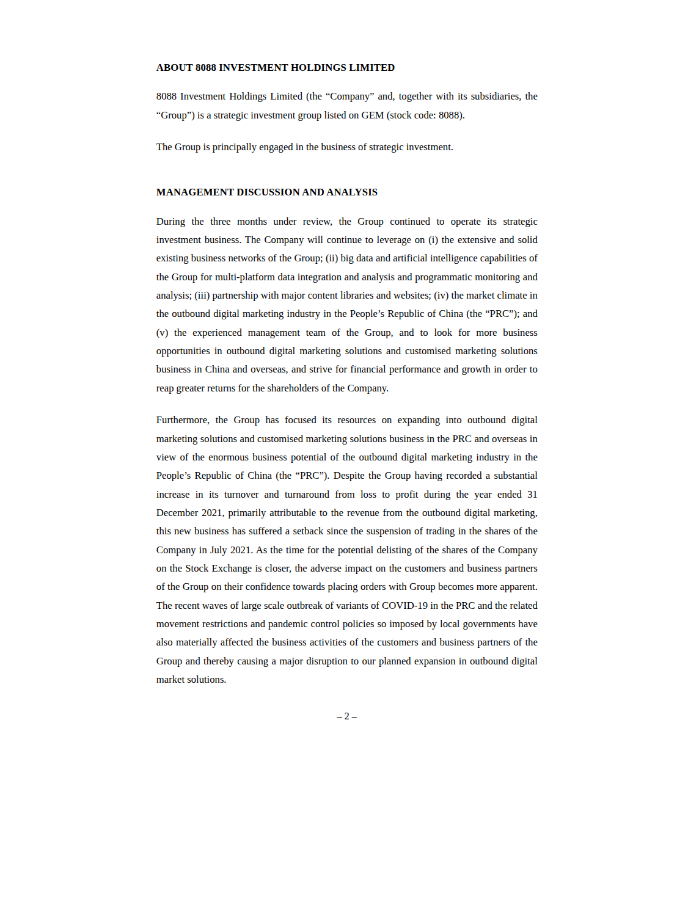ABOUT 8088 INVESTMENT HOLDINGS LIMITED
8088 Investment Holdings Limited (the “Company” and, together with its subsidiaries, the “Group”) is a strategic investment group listed on GEM (stock code: 8088).
The Group is principally engaged in the business of strategic investment.
MANAGEMENT DISCUSSION AND ANALYSIS
During the three months under review, the Group continued to operate its strategic investment business. The Company will continue to leverage on (i) the extensive and solid existing business networks of the Group; (ii) big data and artificial intelligence capabilities of the Group for multi-platform data integration and analysis and programmatic monitoring and analysis; (iii) partnership with major content libraries and websites; (iv) the market climate in the outbound digital marketing industry in the People’s Republic of China (the “PRC”); and (v) the experienced management team of the Group, and to look for more business opportunities in outbound digital marketing solutions and customised marketing solutions business in China and overseas, and strive for financial performance and growth in order to reap greater returns for the shareholders of the Company.
Furthermore, the Group has focused its resources on expanding into outbound digital marketing solutions and customised marketing solutions business in the PRC and overseas in view of the enormous business potential of the outbound digital marketing industry in the People’s Republic of China (the “PRC”). Despite the Group having recorded a substantial increase in its turnover and turnaround from loss to profit during the year ended 31 December 2021, primarily attributable to the revenue from the outbound digital marketing, this new business has suffered a setback since the suspension of trading in the shares of the Company in July 2021. As the time for the potential delisting of the shares of the Company on the Stock Exchange is closer, the adverse impact on the customers and business partners of the Group on their confidence towards placing orders with Group becomes more apparent. The recent waves of large scale outbreak of variants of COVID-19 in the PRC and the related movement restrictions and pandemic control policies so imposed by local governments have also materially affected the business activities of the customers and business partners of the Group and thereby causing a major disruption to our planned expansion in outbound digital market solutions.
– 2 –